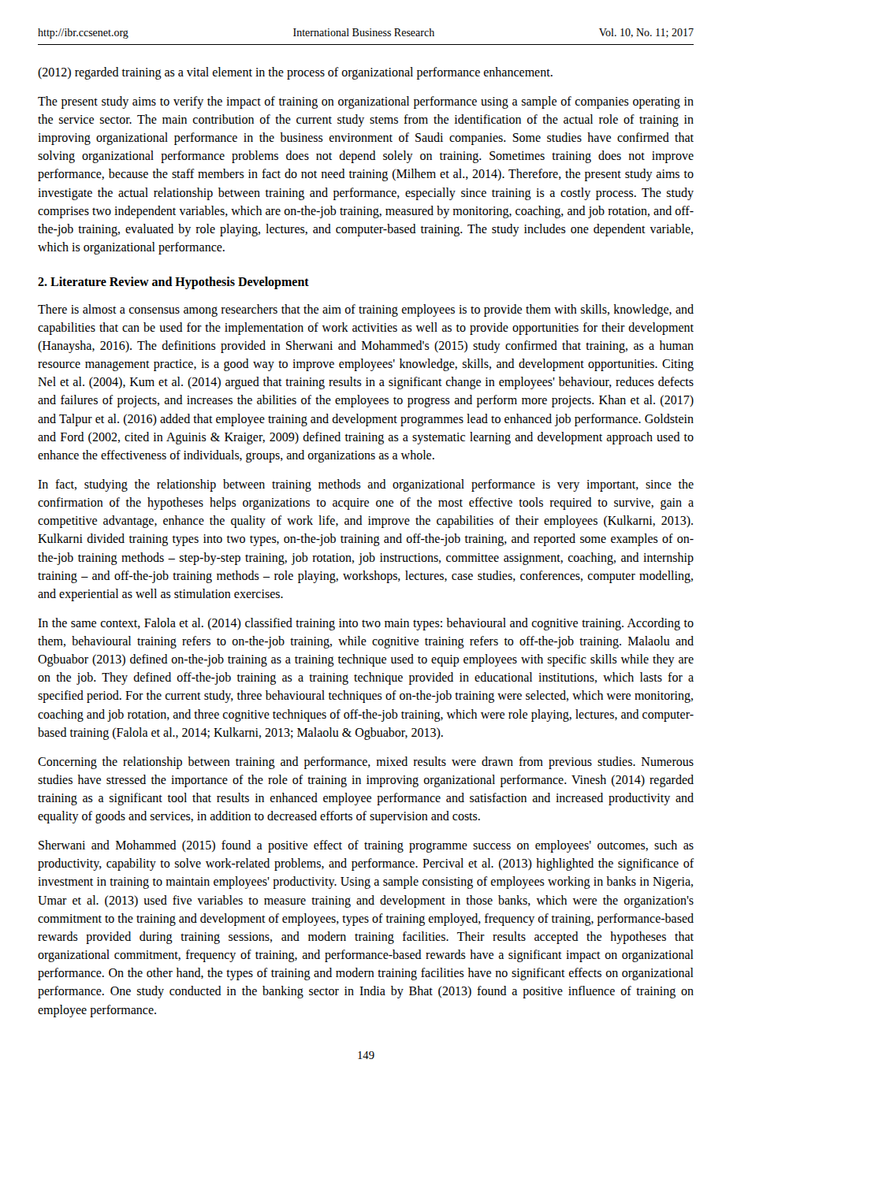http://ibr.ccsenet.org International Business Research Vol. 10, No. 11; 2017
(2012) regarded training as a vital element in the process of organizational performance enhancement.
The present study aims to verify the impact of training on organizational performance using a sample of companies operating in the service sector. The main contribution of the current study stems from the identification of the actual role of training in improving organizational performance in the business environment of Saudi companies. Some studies have confirmed that solving organizational performance problems does not depend solely on training. Sometimes training does not improve performance, because the staff members in fact do not need training (Milhem et al., 2014). Therefore, the present study aims to investigate the actual relationship between training and performance, especially since training is a costly process. The study comprises two independent variables, which are on-the-job training, measured by monitoring, coaching, and job rotation, and off-the-job training, evaluated by role playing, lectures, and computer-based training. The study includes one dependent variable, which is organizational performance.
2. Literature Review and Hypothesis Development
There is almost a consensus among researchers that the aim of training employees is to provide them with skills, knowledge, and capabilities that can be used for the implementation of work activities as well as to provide opportunities for their development (Hanaysha, 2016). The definitions provided in Sherwani and Mohammed's (2015) study confirmed that training, as a human resource management practice, is a good way to improve employees' knowledge, skills, and development opportunities. Citing Nel et al. (2004), Kum et al. (2014) argued that training results in a significant change in employees' behaviour, reduces defects and failures of projects, and increases the abilities of the employees to progress and perform more projects. Khan et al. (2017) and Talpur et al. (2016) added that employee training and development programmes lead to enhanced job performance. Goldstein and Ford (2002, cited in Aguinis & Kraiger, 2009) defined training as a systematic learning and development approach used to enhance the effectiveness of individuals, groups, and organizations as a whole.
In fact, studying the relationship between training methods and organizational performance is very important, since the confirmation of the hypotheses helps organizations to acquire one of the most effective tools required to survive, gain a competitive advantage, enhance the quality of work life, and improve the capabilities of their employees (Kulkarni, 2013). Kulkarni divided training types into two types, on-the-job training and off-the-job training, and reported some examples of on-the-job training methods – step-by-step training, job rotation, job instructions, committee assignment, coaching, and internship training – and off-the-job training methods – role playing, workshops, lectures, case studies, conferences, computer modelling, and experiential as well as stimulation exercises.
In the same context, Falola et al. (2014) classified training into two main types: behavioural and cognitive training. According to them, behavioural training refers to on-the-job training, while cognitive training refers to off-the-job training. Malaolu and Ogbuabor (2013) defined on-the-job training as a training technique used to equip employees with specific skills while they are on the job. They defined off-the-job training as a training technique provided in educational institutions, which lasts for a specified period. For the current study, three behavioural techniques of on-the-job training were selected, which were monitoring, coaching and job rotation, and three cognitive techniques of off-the-job training, which were role playing, lectures, and computer-based training (Falola et al., 2014; Kulkarni, 2013; Malaolu & Ogbuabor, 2013).
Concerning the relationship between training and performance, mixed results were drawn from previous studies. Numerous studies have stressed the importance of the role of training in improving organizational performance. Vinesh (2014) regarded training as a significant tool that results in enhanced employee performance and satisfaction and increased productivity and equality of goods and services, in addition to decreased efforts of supervision and costs.
Sherwani and Mohammed (2015) found a positive effect of training programme success on employees' outcomes, such as productivity, capability to solve work-related problems, and performance. Percival et al. (2013) highlighted the significance of investment in training to maintain employees' productivity. Using a sample consisting of employees working in banks in Nigeria, Umar et al. (2013) used five variables to measure training and development in those banks, which were the organization's commitment to the training and development of employees, types of training employed, frequency of training, performance-based rewards provided during training sessions, and modern training facilities. Their results accepted the hypotheses that organizational commitment, frequency of training, and performance-based rewards have a significant impact on organizational performance. On the other hand, the types of training and modern training facilities have no significant effects on organizational performance. One study conducted in the banking sector in India by Bhat (2013) found a positive influence of training on employee performance.
149